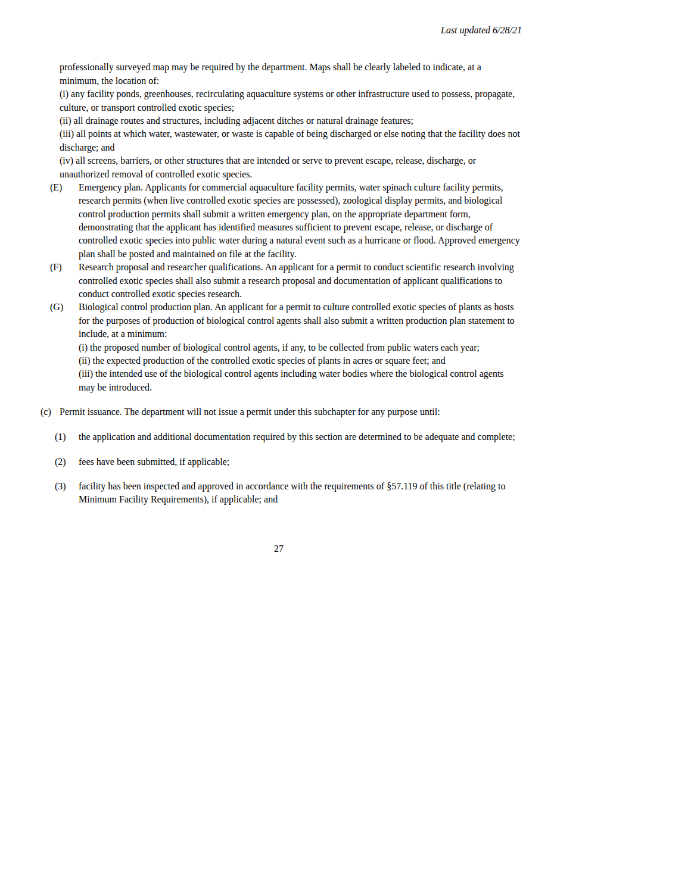Last updated 6/28/21
professionally surveyed map may be required by the department. Maps shall be clearly labeled to indicate, at a minimum, the location of:
(i) any facility ponds, greenhouses, recirculating aquaculture systems or other infrastructure used to possess, propagate, culture, or transport controlled exotic species;
(ii) all drainage routes and structures, including adjacent ditches or natural drainage features;
(iii) all points at which water, wastewater, or waste is capable of being discharged or else noting that the facility does not discharge; and
(iv) all screens, barriers, or other structures that are intended or serve to prevent escape, release, discharge, or unauthorized removal of controlled exotic species.
(E)
Emergency plan. Applicants for commercial aquaculture facility permits, water spinach culture facility permits, research permits (when live controlled exotic species are possessed), zoological display permits, and biological control production permits shall submit a written emergency plan, on the appropriate department form, demonstrating that the applicant has identified measures sufficient to prevent escape, release, or discharge of controlled exotic species into public water during a natural event such as a hurricane or flood. Approved emergency plan shall be posted and maintained on file at the facility.
(F)
Research proposal and researcher qualifications. An applicant for a permit to conduct scientific research involving controlled exotic species shall also submit a research proposal and documentation of applicant qualifications to conduct controlled exotic species research.
(G)
Biological control production plan. An applicant for a permit to culture controlled exotic species of plants as hosts for the purposes of production of biological control agents shall also submit a written production plan statement to include, at a minimum:
(i) the proposed number of biological control agents, if any, to be collected from public waters each year;
(ii) the expected production of the controlled exotic species of plants in acres or square feet; and
(iii) the intended use of the biological control agents including water bodies where the biological control agents may be introduced.
(c)
Permit issuance. The department will not issue a permit under this subchapter for any purpose until:
(1)
the application and additional documentation required by this section are determined to be adequate and complete;
(2)
fees have been submitted, if applicable;
(3)
facility has been inspected and approved in accordance with the requirements of §57.119 of this title (relating to Minimum Facility Requirements), if applicable; and
27